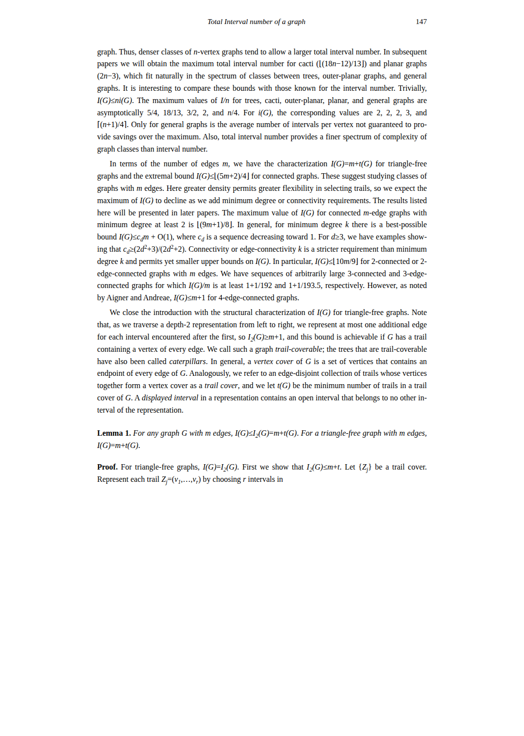Total Interval number of a graph 147
graph. Thus, denser classes of n-vertex graphs tend to allow a larger total interval number. In subsequent papers we will obtain the maximum total interval number for cacti (⌊(18n−12)/13⌋) and planar graphs (2n−3), which fit naturally in the spectrum of classes between trees, outer-planar graphs, and general graphs. It is interesting to compare these bounds with those known for the interval number. Trivially, I(G)≤ni(G). The maximum values of I/n for trees, cacti, outer-planar, planar, and general graphs are asymptotically 5/4, 18/13, 3/2, 2, and n/4. For i(G), the corresponding values are 2, 2, 2, 3, and ⌈(n+1)/4⌉. Only for general graphs is the average number of intervals per vertex not guaranteed to provide savings over the maximum. Also, total interval number provides a finer spectrum of complexity of graph classes than interval number.
In terms of the number of edges m, we have the characterization I(G)=m+t(G) for triangle-free graphs and the extremal bound I(G)≤⌊(5m+2)/4⌋ for connected graphs. These suggest studying classes of graphs with m edges. Here greater density permits greater flexibility in selecting trails, so we expect the maximum of I(G) to decline as we add minimum degree or connectivity requirements. The results listed here will be presented in later papers. The maximum value of I(G) for connected m-edge graphs with minimum degree at least 2 is ⌊(9m+1)/8⌋. In general, for minimum degree k there is a best-possible bound I(G)≤cdm + O(1), where cd is a sequence decreasing toward 1. For d≥3, we have examples showing that cd≥(2d2+3)/(2d2+2). Connectivity or edge-connectivity k is a stricter requirement than minimum degree k and permits yet smaller upper bounds on I(G). In particular, I(G)≤⌊10m/9⌋ for 2-connected or 2-edge-connected graphs with m edges. We have sequences of arbitrarily large 3-connected and 3-edge-connected graphs for which I(G)/m is at least 1+1/192 and 1+1/193.5, respectively. However, as noted by Aigner and Andreae, I(G)≤m+1 for 4-edge-connected graphs.
We close the introduction with the structural characterization of I(G) for triangle-free graphs. Note that, as we traverse a depth-2 representation from left to right, we represent at most one additional edge for each interval encountered after the first, so I2(G)≥m+1, and this bound is achievable if G has a trail containing a vertex of every edge. We call such a graph trail-coverable; the trees that are trail-coverable have also been called caterpillars. In general, a vertex cover of G is a set of vertices that contains an endpoint of every edge of G. Analogously, we refer to an edge-disjoint collection of trails whose vertices together form a vertex cover as a trail cover, and we let t(G) be the minimum number of trails in a trail cover of G. A displayed interval in a representation contains an open interval that belongs to no other interval of the representation.
Lemma 1. For any graph G with m edges, I(G)≤I2(G)=m+t(G). For a triangle-free graph with m edges, I(G)=m+t(G).
Proof. For triangle-free graphs, I(G)=I2(G). First we show that I2(G)≤m+t. Let {Zj} be a trail cover. Represent each trail Zj=(v1,…,vr) by choosing r intervals in